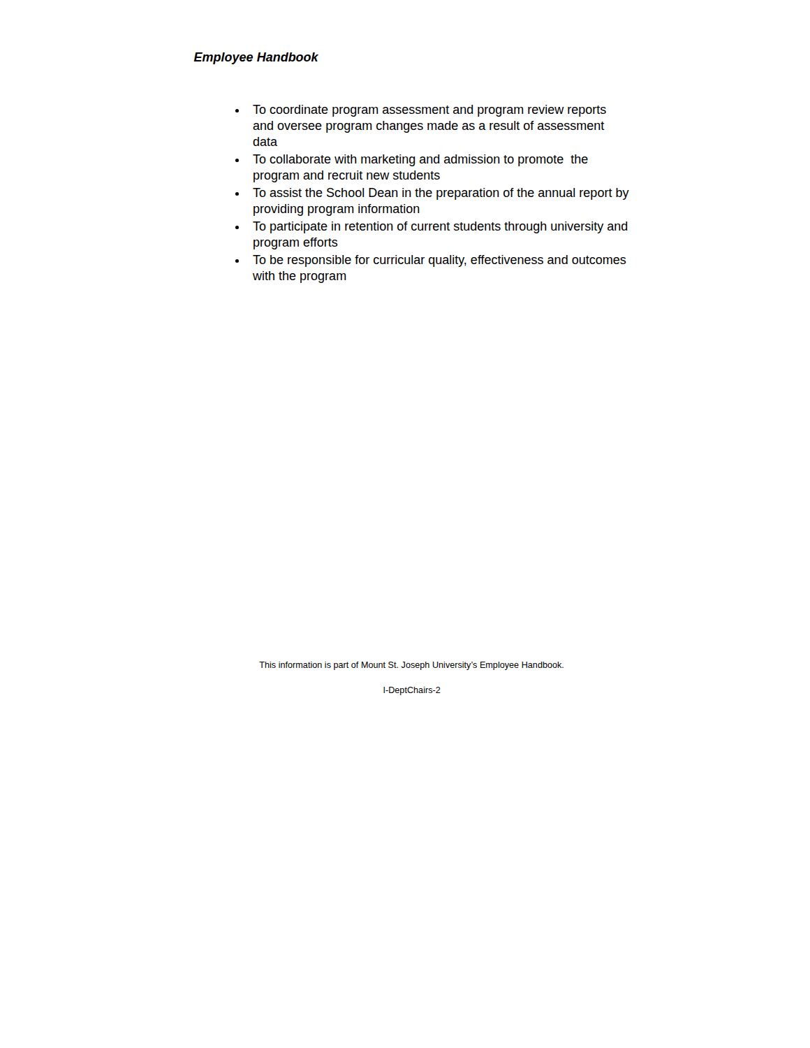Employee Handbook
To coordinate program assessment and program review reports and oversee program changes made as a result of assessment data
To collaborate with marketing and admission to promote the program and recruit new students
To assist the School Dean in the preparation of the annual report by providing program information
To participate in retention of current students through university and program efforts
To be responsible for curricular quality, effectiveness and outcomes with the program
This information is part of Mount St. Joseph University’s Employee Handbook.
I-DeptChairs-2